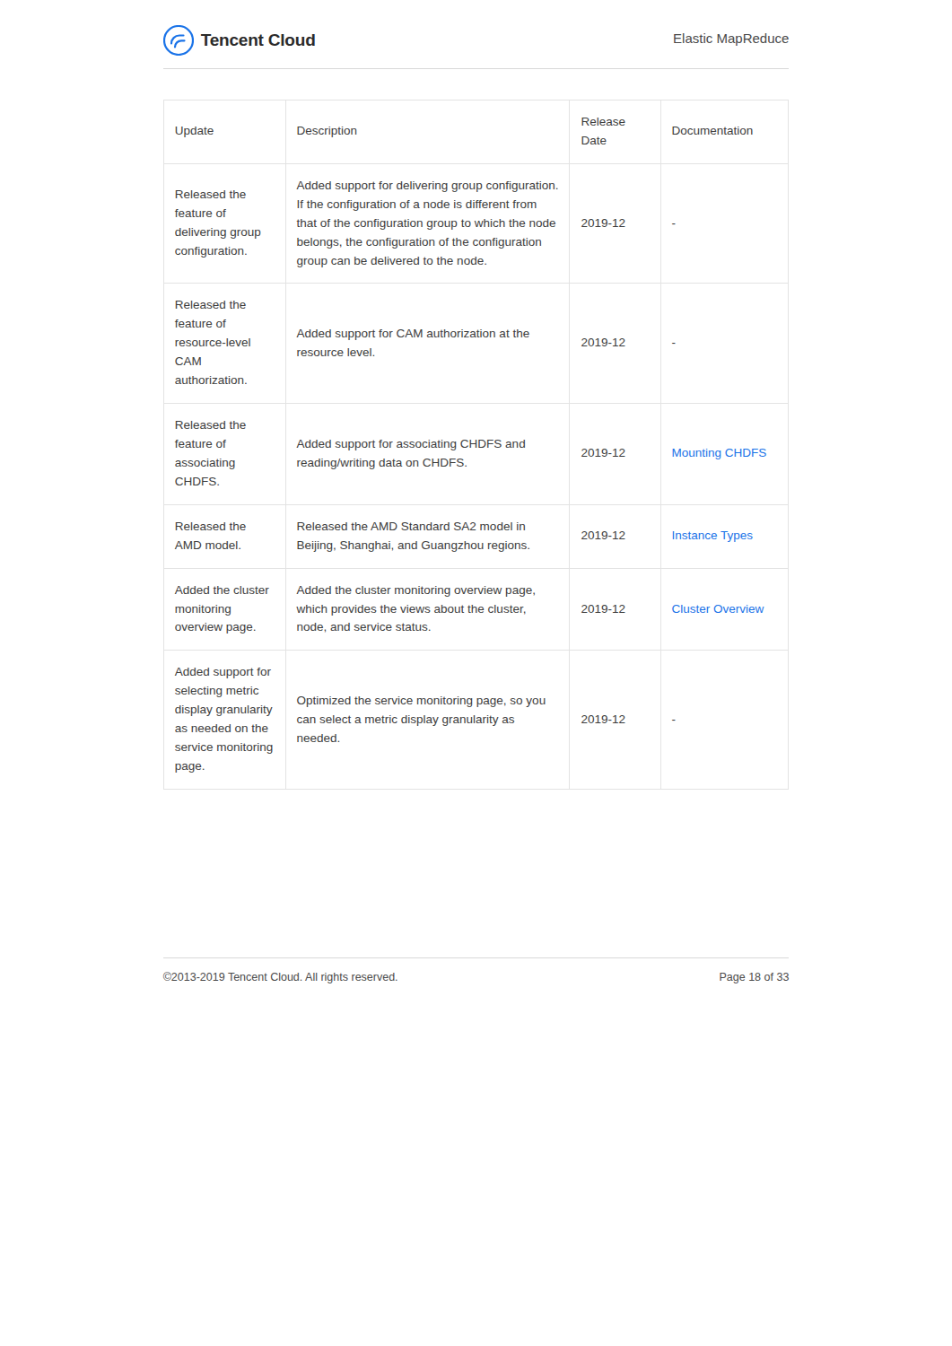Tencent Cloud
Elastic MapReduce
| Update | Description | Release Date | Documentation |
| --- | --- | --- | --- |
| Released the feature of delivering group configuration. | Added support for delivering group configuration. If the configuration of a node is different from that of the configuration group to which the node belongs, the configuration of the configuration group can be delivered to the node. | 2019-12 | - |
| Released the feature of resource-level CAM authorization. | Added support for CAM authorization at the resource level. | 2019-12 | - |
| Released the feature of associating CHDFS. | Added support for associating CHDFS and reading/writing data on CHDFS. | 2019-12 | Mounting CHDFS |
| Released the AMD model. | Released the AMD Standard SA2 model in Beijing, Shanghai, and Guangzhou regions. | 2019-12 | Instance Types |
| Added the cluster monitoring overview page. | Added the cluster monitoring overview page, which provides the views about the cluster, node, and service status. | 2019-12 | Cluster Overview |
| Added support for selecting metric display granularity as needed on the service monitoring page. | Optimized the service monitoring page, so you can select a metric display granularity as needed. | 2019-12 | - |
©2013-2019 Tencent Cloud. All rights reserved.
Page 18 of 33